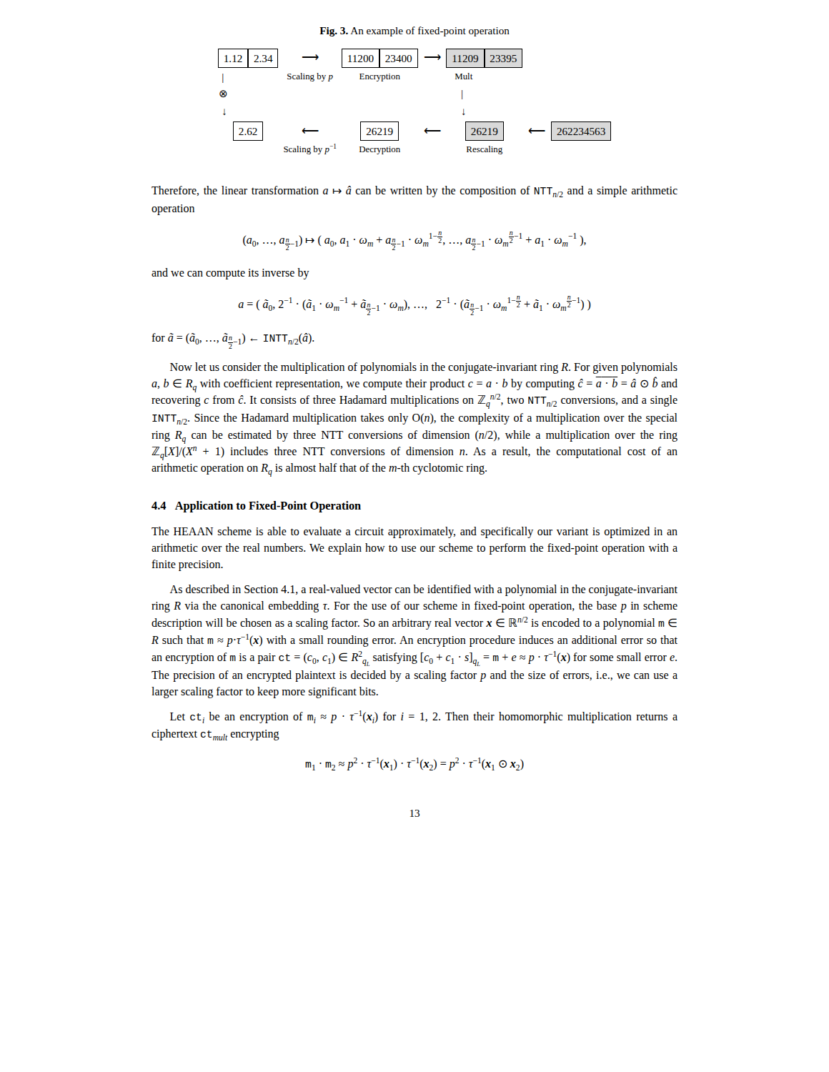Fig. 3. An example of fixed-point operation
| 1.12 2.34 | ⟶ | 11200 23400 | ⟶ | 11209 23395 |
| / | Scaling by p | Encryption | | Mult |
| ⊗ | | | | / |
| ↓ | | | | ↓ |
| 2.62 | ⟵ | 26219 | ⟵ | 26219 | ⟵ | 262234563 |
| | Scaling by p −1 | Decryption | | Rescaling | | |
Therefore, the linear transformation a ↦ â can be written by the composition of NTTn/2 and a simple arithmetic operation
(a0, …, an 2−1) ↦ ( a0, a1 · ωm + an 2−1 · ωm1−n 2, …, an 2−1 · ωmn 2−1 + a1 · ωm−1 ),
and we can compute its inverse by
a = ( ã0, 2−1 · (ã1 · ωm−1 + ãn 2−1 · ωm), …, 2−1 · (ãn 2−1 · ωm1−n 2 + ã1 · ωmn 2−1) )
for ã = (ã0, …, ãn 2−1) ← INTTn/2(â).
Now let us consider the multiplication of polynomials in the conjugate-invariant ring R. For given polynomials a, b ∈ Rq with coefficient representation, we compute their product c = a · b by computing ĉ = a · b = â ⊙ b̂ and recovering c from ĉ. It consists of three Hadamard multiplications on ℤqn/2, two NTTn/2 conversions, and a single INTTn/2. Since the Hadamard multiplication takes only O(n), the complexity of a multiplication over the special ring Rq can be estimated by three NTT conversions of dimension (n/2), while a multiplication over the ring ℤq[X]/(Xn + 1) includes three NTT conversions of dimension n. As a result, the computational cost of an arithmetic operation on Rq is almost half that of the m-th cyclotomic ring.
4.4 Application to Fixed-Point Operation
The HEAAN scheme is able to evaluate a circuit approximately, and specifically our variant is optimized in an arithmetic over the real numbers. We explain how to use our scheme to perform the fixed-point operation with a finite precision.
As described in Section 4.1, a real-valued vector can be identified with a polynomial in the conjugate-invariant ring R via the canonical embedding τ. For the use of our scheme in fixed-point operation, the base p in scheme description will be chosen as a scaling factor. So an arbitrary real vector x ∈ ℝn/2 is encoded to a polynomial m ∈ R such that m ≈ p·τ−1(x) with a small rounding error. An encryption procedure induces an additional error so that an encryption of m is a pair ct = (c0, c1) ∈ R2qL satisfying [c0 + c1 · s]qL = m + e ≈ p · τ−1(x) for some small error e. The precision of an encrypted plaintext is decided by a scaling factor p and the size of errors, i.e., we can use a larger scaling factor to keep more significant bits.
Let cti be an encryption of mi ≈ p · τ−1(xi) for i = 1, 2. Then their homomorphic multiplication returns a ciphertext ctmult encrypting
m1 · m2 ≈ p2 · τ−1(x1) · τ−1(x2) = p2 · τ−1(x1 ⊙ x2)
13